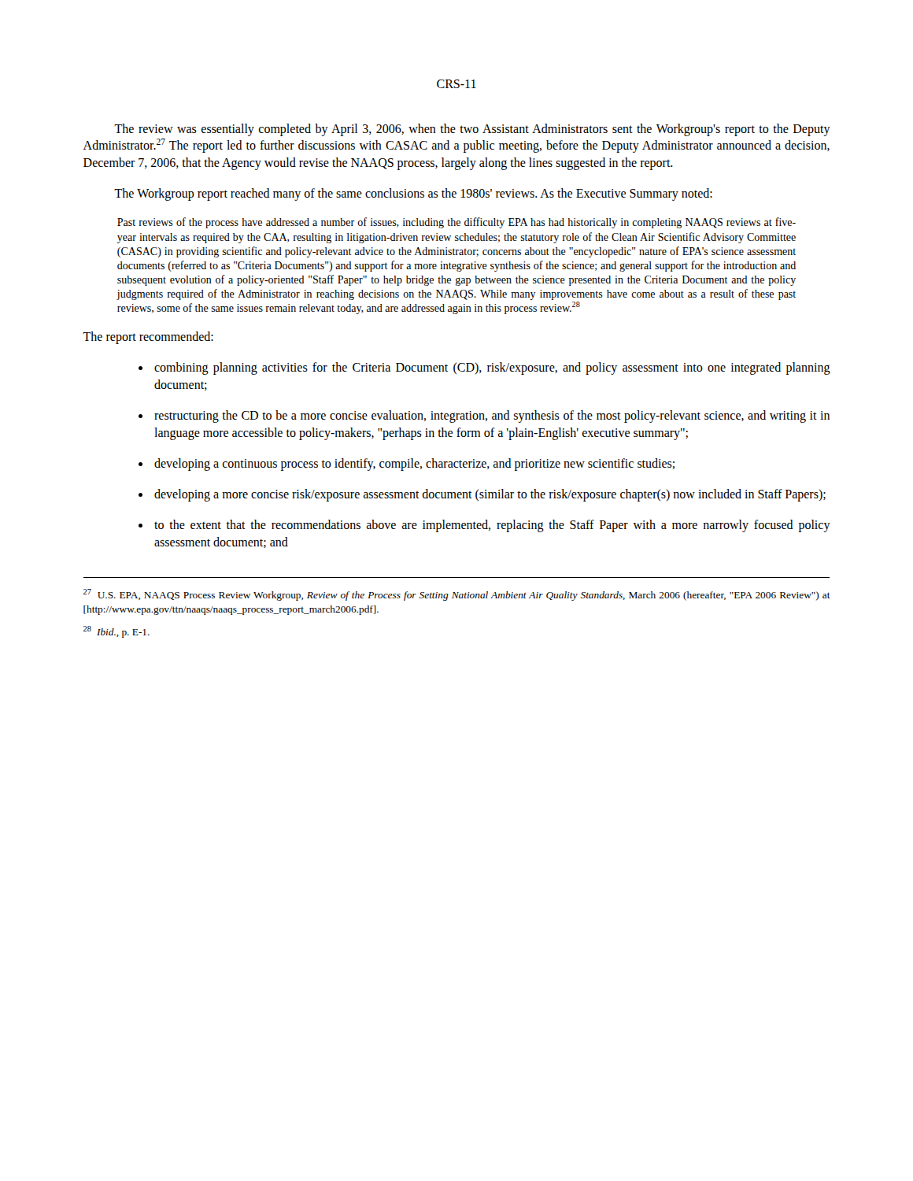CRS-11
The review was essentially completed by April 3, 2006, when the two Assistant Administrators sent the Workgroup's report to the Deputy Administrator.27 The report led to further discussions with CASAC and a public meeting, before the Deputy Administrator announced a decision, December 7, 2006, that the Agency would revise the NAAQS process, largely along the lines suggested in the report.
The Workgroup report reached many of the same conclusions as the 1980s' reviews. As the Executive Summary noted:
Past reviews of the process have addressed a number of issues, including the difficulty EPA has had historically in completing NAAQS reviews at five-year intervals as required by the CAA, resulting in litigation-driven review schedules; the statutory role of the Clean Air Scientific Advisory Committee (CASAC) in providing scientific and policy-relevant advice to the Administrator; concerns about the "encyclopedic" nature of EPA's science assessment documents (referred to as "Criteria Documents") and support for a more integrative synthesis of the science; and general support for the introduction and subsequent evolution of a policy-oriented "Staff Paper" to help bridge the gap between the science presented in the Criteria Document and the policy judgments required of the Administrator in reaching decisions on the NAAQS. While many improvements have come about as a result of these past reviews, some of the same issues remain relevant today, and are addressed again in this process review.28
The report recommended:
combining planning activities for the Criteria Document (CD), risk/exposure, and policy assessment into one integrated planning document;
restructuring the CD to be a more concise evaluation, integration, and synthesis of the most policy-relevant science, and writing it in language more accessible to policy-makers, "perhaps in the form of a 'plain-English' executive summary";
developing a continuous process to identify, compile, characterize, and prioritize new scientific studies;
developing a more concise risk/exposure assessment document (similar to the risk/exposure chapter(s) now included in Staff Papers);
to the extent that the recommendations above are implemented, replacing the Staff Paper with a more narrowly focused policy assessment document; and
27 U.S. EPA, NAAQS Process Review Workgroup, Review of the Process for Setting National Ambient Air Quality Standards, March 2006 (hereafter, "EPA 2006 Review") at [http://www.epa.gov/ttn/naaqs/naaqs_process_report_march2006.pdf].
28 Ibid., p. E-1.